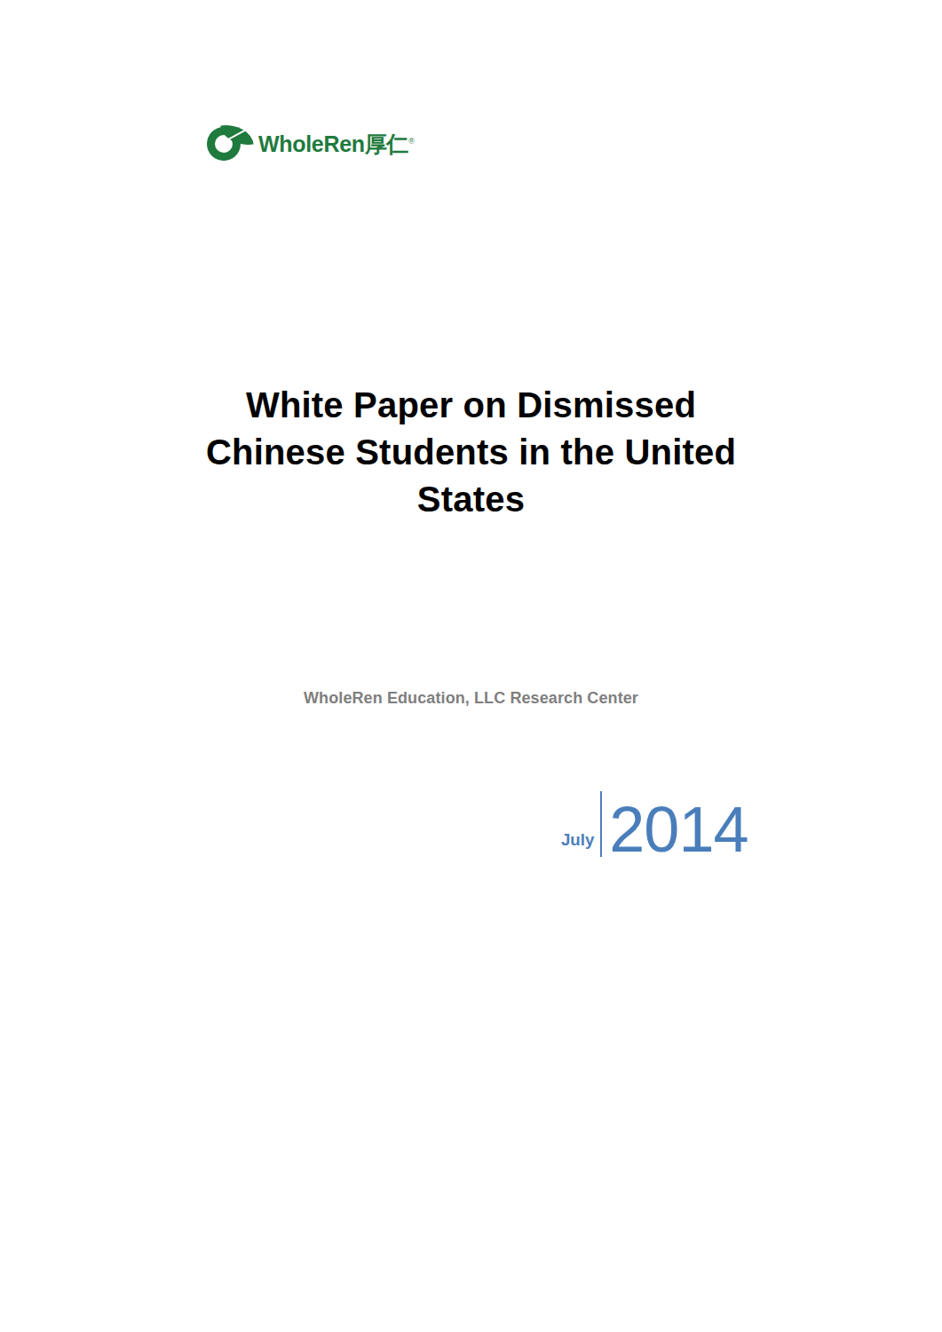WholeRen厚仁®
White Paper on Dismissed Chinese Students in the United States
WholeRen Education, LLC Research Center
July 2014